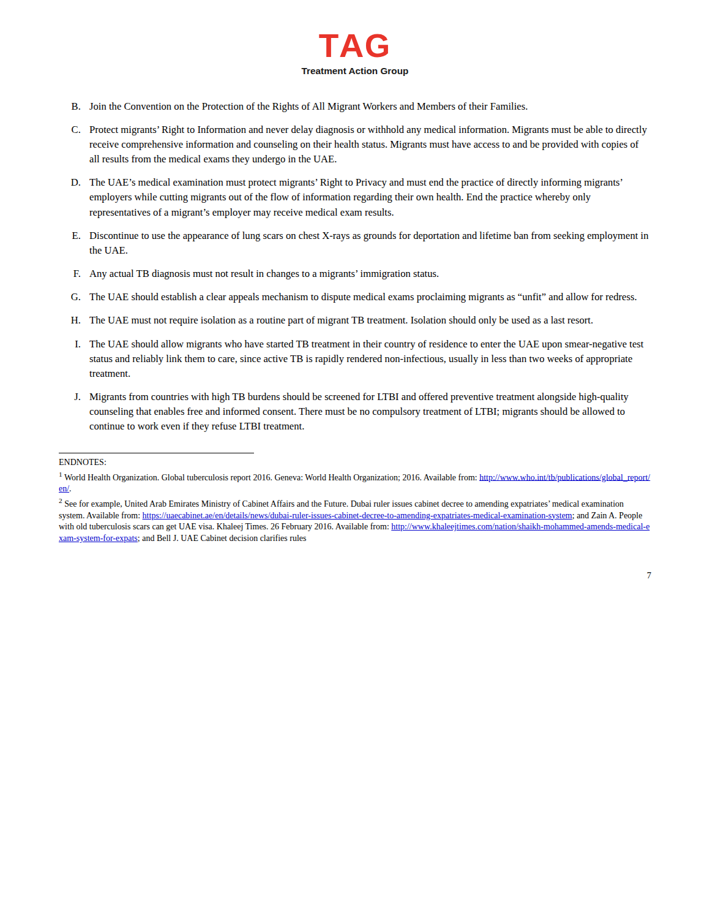TAG
Treatment Action Group
Join the Convention on the Protection of the Rights of All Migrant Workers and Members of their Families.
Protect migrants’ Right to Information and never delay diagnosis or withhold any medical information. Migrants must be able to directly receive comprehensive information and counseling on their health status. Migrants must have access to and be provided with copies of all results from the medical exams they undergo in the UAE.
The UAE’s medical examination must protect migrants’ Right to Privacy and must end the practice of directly informing migrants’ employers while cutting migrants out of the flow of information regarding their own health. End the practice whereby only representatives of a migrant’s employer may receive medical exam results.
Discontinue to use the appearance of lung scars on chest X-rays as grounds for deportation and lifetime ban from seeking employment in the UAE.
Any actual TB diagnosis must not result in changes to a migrants’ immigration status.
The UAE should establish a clear appeals mechanism to dispute medical exams proclaiming migrants as “unfit” and allow for redress.
The UAE must not require isolation as a routine part of migrant TB treatment. Isolation should only be used as a last resort.
The UAE should allow migrants who have started TB treatment in their country of residence to enter the UAE upon smear-negative test status and reliably link them to care, since active TB is rapidly rendered non-infectious, usually in less than two weeks of appropriate treatment.
Migrants from countries with high TB burdens should be screened for LTBI and offered preventive treatment alongside high-quality counseling that enables free and informed consent. There must be no compulsory treatment of LTBI; migrants should be allowed to continue to work even if they refuse LTBI treatment.
ENDNOTES:
1 World Health Organization. Global tuberculosis report 2016. Geneva: World Health Organization; 2016. Available from: http://www.who.int/tb/publications/global_report/en/.
2 See for example, United Arab Emirates Ministry of Cabinet Affairs and the Future. Dubai ruler issues cabinet decree to amending expatriates’ medical examination system. Available from: https://uaecabinet.ae/en/details/news/dubai-ruler-issues-cabinet-decree-to-amending-expatriates-medical-examination-system; and Zain A. People with old tuberculosis scars can get UAE visa. Khaleej Times. 26 February 2016. Available from: http://www.khaleejtimes.com/nation/shaikh-mohammed-amends-medical-exam-system-for-expats; and Bell J. UAE Cabinet decision clarifies rules
7